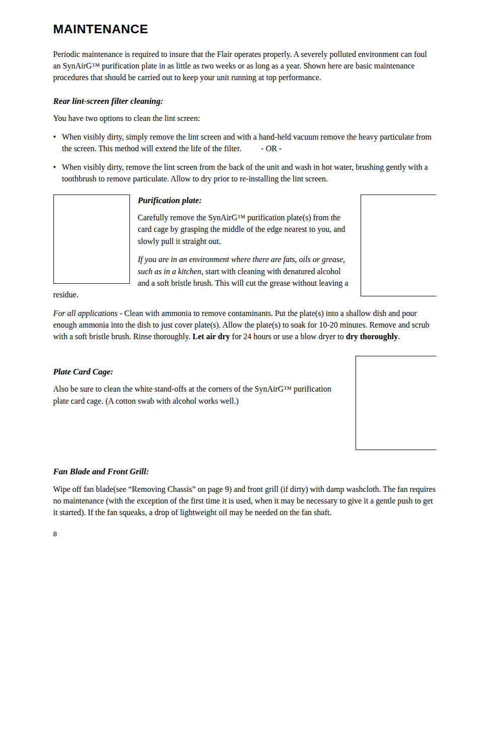MAINTENANCE
Periodic maintenance is required to insure that the Flair operates properly. A severely polluted environment can foul an SynAirG™ purification plate in as little as two weeks or as long as a year. Shown here are basic maintenance procedures that should be carried out to keep your unit running at top performance.
Rear lint-screen filter cleaning:
You have two options to clean the lint screen:
When visibly dirty, simply remove the lint screen and with a hand-held vacuum remove the heavy particulate from the screen. This method will extend the life of the filter. - OR -
When visibly dirty, remove the lint screen from the back of the unit and wash in hot water, brushing gently with a toothbrush to remove particulate. Allow to dry prior to re-installing the lint screen.
Purification plate:
Carefully remove the SynAirG™ purification plate(s) from the card cage by grasping the middle of the edge nearest to you, and slowly pull it straight out.
If you are in an environment where there are fats, oils or grease, such as in a kitchen, start with cleaning with denatured alcohol and a soft bristle brush. This will cut the grease without leaving a residue.
For all applications - Clean with ammonia to remove contaminants. Put the plate(s) into a shallow dish and pour enough ammonia into the dish to just cover plate(s). Allow the plate(s) to soak for 10-20 minutes. Remove and scrub with a soft bristle brush. Rinse thoroughly. Let air dry for 24 hours or use a blow dryer to dry thoroughly.
Plate Card Cage:
Also be sure to clean the white stand-offs at the corners of the SynAirG™ purification plate card cage. (A cotton swab with alcohol works well.)
Fan Blade and Front Grill:
Wipe off fan blade(see “Removing Chassis” on page 9) and front grill (if dirty) with damp washcloth. The fan requires no maintenance (with the exception of the first time it is used, when it may be necessary to give it a gentle push to get it started). If the fan squeaks, a drop of lightweight oil may be needed on the fan shaft.
8